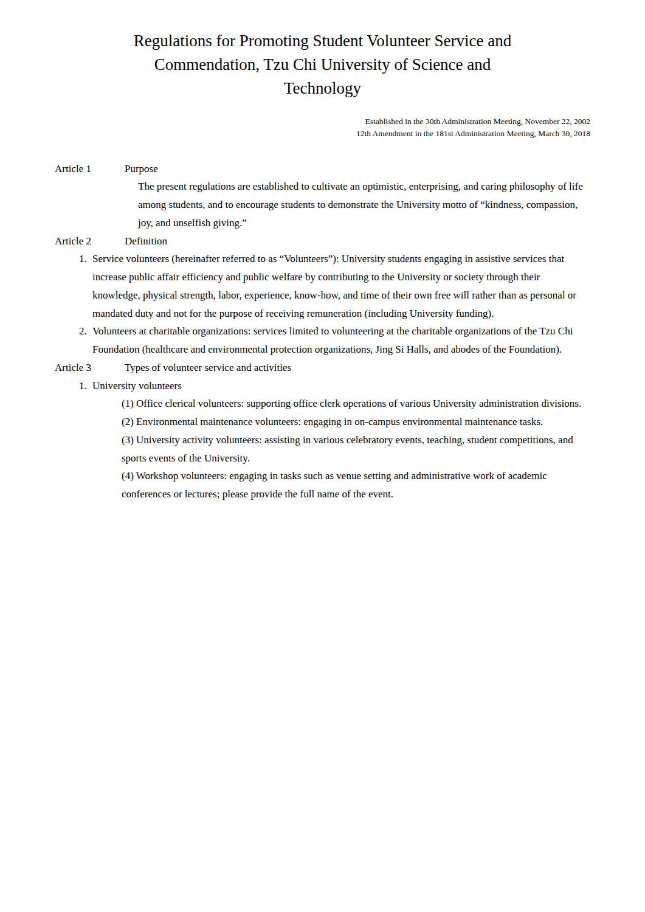Regulations for Promoting Student Volunteer Service and
Commendation, Tzu Chi University of Science and
Technology
Established in the 30th Administration Meeting, November 22, 2002
12th Amendment in the 181st Administration Meeting, March 30, 2018
Article 1
Purpose
The present regulations are established to cultivate an optimistic, enterprising, and caring philosophy of life among students, and to encourage students to demonstrate the University motto of “kindness, compassion, joy, and unselfish giving.”
Article 2
Definition
1. Service volunteers (hereinafter referred to as “Volunteers”): University students engaging in assistive services that increase public affair efficiency and public welfare by contributing to the University or society through their knowledge, physical strength, labor, experience, know-how, and time of their own free will rather than as personal or mandated duty and not for the purpose of receiving remuneration (including University funding).
2. Volunteers at charitable organizations: services limited to volunteering at the charitable organizations of the Tzu Chi Foundation (healthcare and environmental protection organizations, Jing Si Halls, and abodes of the Foundation).
Article 3
Types of volunteer service and activities
1. University volunteers
(1) Office clerical volunteers: supporting office clerk operations of various University administration divisions.
(2) Environmental maintenance volunteers: engaging in on-campus environmental maintenance tasks.
(3) University activity volunteers: assisting in various celebratory events, teaching, student competitions, and sports events of the University.
(4) Workshop volunteers: engaging in tasks such as venue setting and administrative work of academic conferences or lectures; please provide the full name of the event.